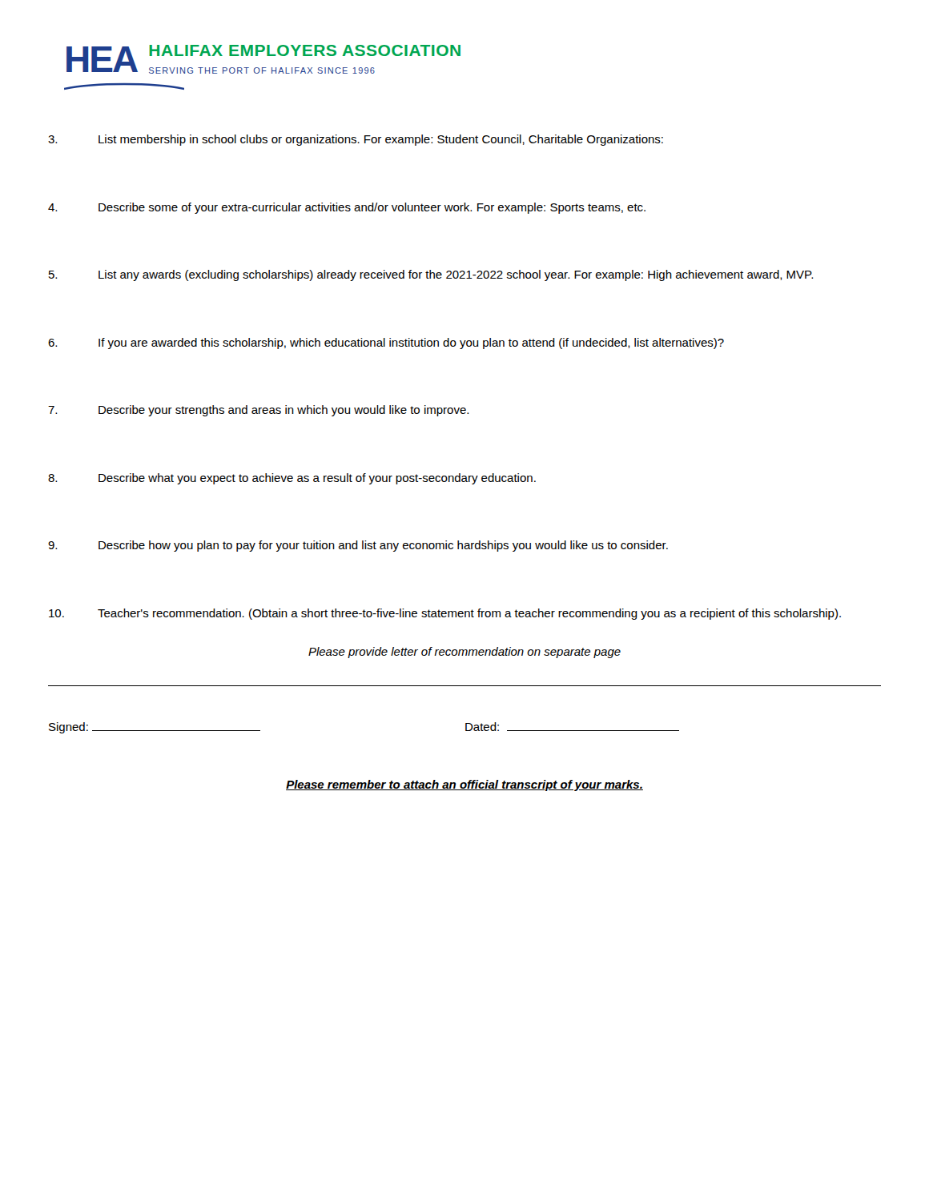HEA HALIFAX EMPLOYERS ASSOCIATION
SERVING THE PORT OF HALIFAX SINCE 1996
3. List membership in school clubs or organizations. For example: Student Council, Charitable Organizations:
4. Describe some of your extra-curricular activities and/or volunteer work. For example: Sports teams, etc.
5. List any awards (excluding scholarships) already received for the 2021-2022 school year. For example: High achievement award, MVP.
6. If you are awarded this scholarship, which educational institution do you plan to attend (if undecided, list alternatives)?
7. Describe your strengths and areas in which you would like to improve.
8. Describe what you expect to achieve as a result of your post-secondary education.
9. Describe how you plan to pay for your tuition and list any economic hardships you would like us to consider.
10. Teacher's recommendation. (Obtain a short three-to-five-line statement from a teacher recommending you as a recipient of this scholarship).
Please provide letter of recommendation on separate page
Signed:
Dated:
Please remember to attach an official transcript of your marks.